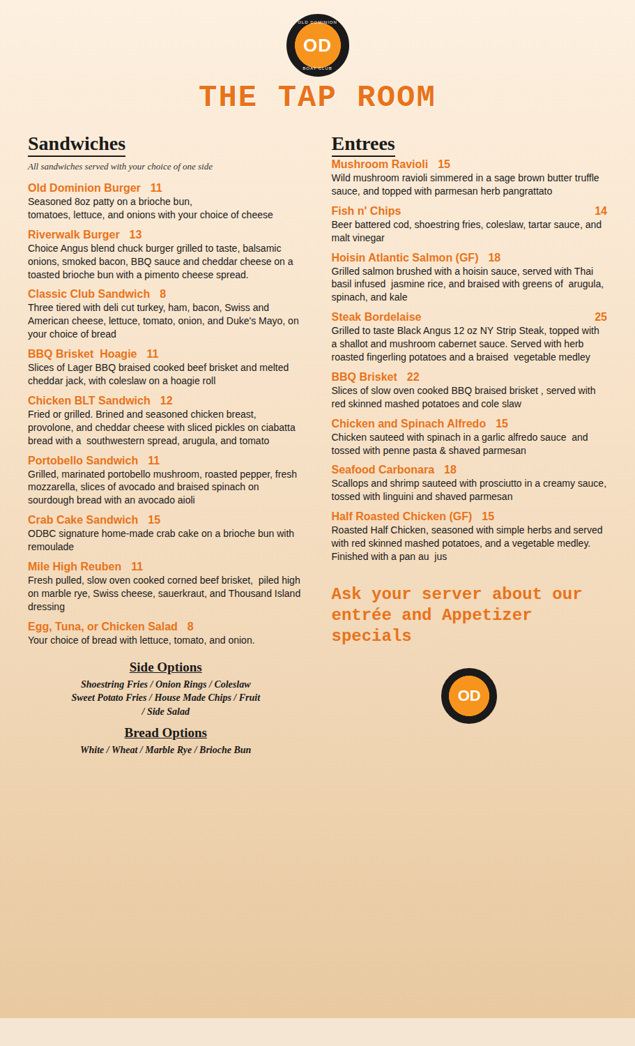OLD DOMINION BOAT CLUB
THE TAP ROOM
Sandwiches
All sandwiches served with your choice of one side
Old Dominion Burger 11
Seasoned 8oz patty on a brioche bun,
tomatoes, lettuce, and onions with your choice of cheese
Riverwalk Burger 13
Choice Angus blend chuck burger grilled to taste, balsamic onions, smoked bacon, BBQ sauce and cheddar cheese on a toasted brioche bun with a pimento cheese spread.
Classic Club Sandwich 8
Three tiered with deli cut turkey, ham, bacon, Swiss and American cheese, lettuce, tomato, onion, and Duke's Mayo, on your choice of bread
BBQ Brisket Hoagie 11
Slices of Lager BBQ braised cooked beef brisket and melted cheddar jack, with coleslaw on a hoagie roll
Chicken BLT Sandwich 12
Fried or grilled. Brined and seasoned chicken breast, provolone, and cheddar cheese with sliced pickles on ciabatta bread with a southwestern spread, arugula, and tomato
Portobello Sandwich 11
Grilled, marinated portobello mushroom, roasted pepper, fresh mozzarella, slices of avocado and braised spinach on sourdough bread with an avocado aioli
Crab Cake Sandwich 15
ODBC signature home-made crab cake on a brioche bun with remoulade
Mile High Reuben 11
Fresh pulled, slow oven cooked corned beef brisket, piled high on marble rye, Swiss cheese, sauerkraut, and Thousand Island dressing
Egg, Tuna, or Chicken Salad 8
Your choice of bread with lettuce, tomato, and onion.
Side Options
Shoestring Fries / Onion Rings / Coleslaw
Sweet Potato Fries / House Made Chips / Fruit
/ Side Salad
Bread Options
White / Wheat / Marble Rye / Brioche Bun
Entrees
Mushroom Ravioli 15
Wild mushroom ravioli simmered in a sage brown butter truffle sauce, and topped with parmesan herb pangrattato
Fish n' Chips 14
Beer battered cod, shoestring fries, coleslaw, tartar sauce, and malt vinegar
Hoisin Atlantic Salmon (GF) 18
Grilled salmon brushed with a hoisin sauce, served with Thai basil infused jasmine rice, and braised with greens of arugula, spinach, and kale
Steak Bordelaise 25
Grilled to taste Black Angus 12 oz NY Strip Steak, topped with a shallot and mushroom cabernet sauce. Served with herb roasted fingerling potatoes and a braised vegetable medley
BBQ Brisket 22
Slices of slow oven cooked BBQ braised brisket , served with red skinned mashed potatoes and cole slaw
Chicken and Spinach Alfredo 15
Chicken sauteed with spinach in a garlic alfredo sauce and tossed with penne pasta & shaved parmesan
Seafood Carbonara 18
Scallops and shrimp sauteed with prosciutto in a creamy sauce, tossed with linguini and shaved parmesan
Half Roasted Chicken (GF) 15
Roasted Half Chicken, seasoned with simple herbs and served with red skinned mashed potatoes, and a vegetable medley. Finished with a pan au jus
Ask your server about our entrée and Appetizer specials